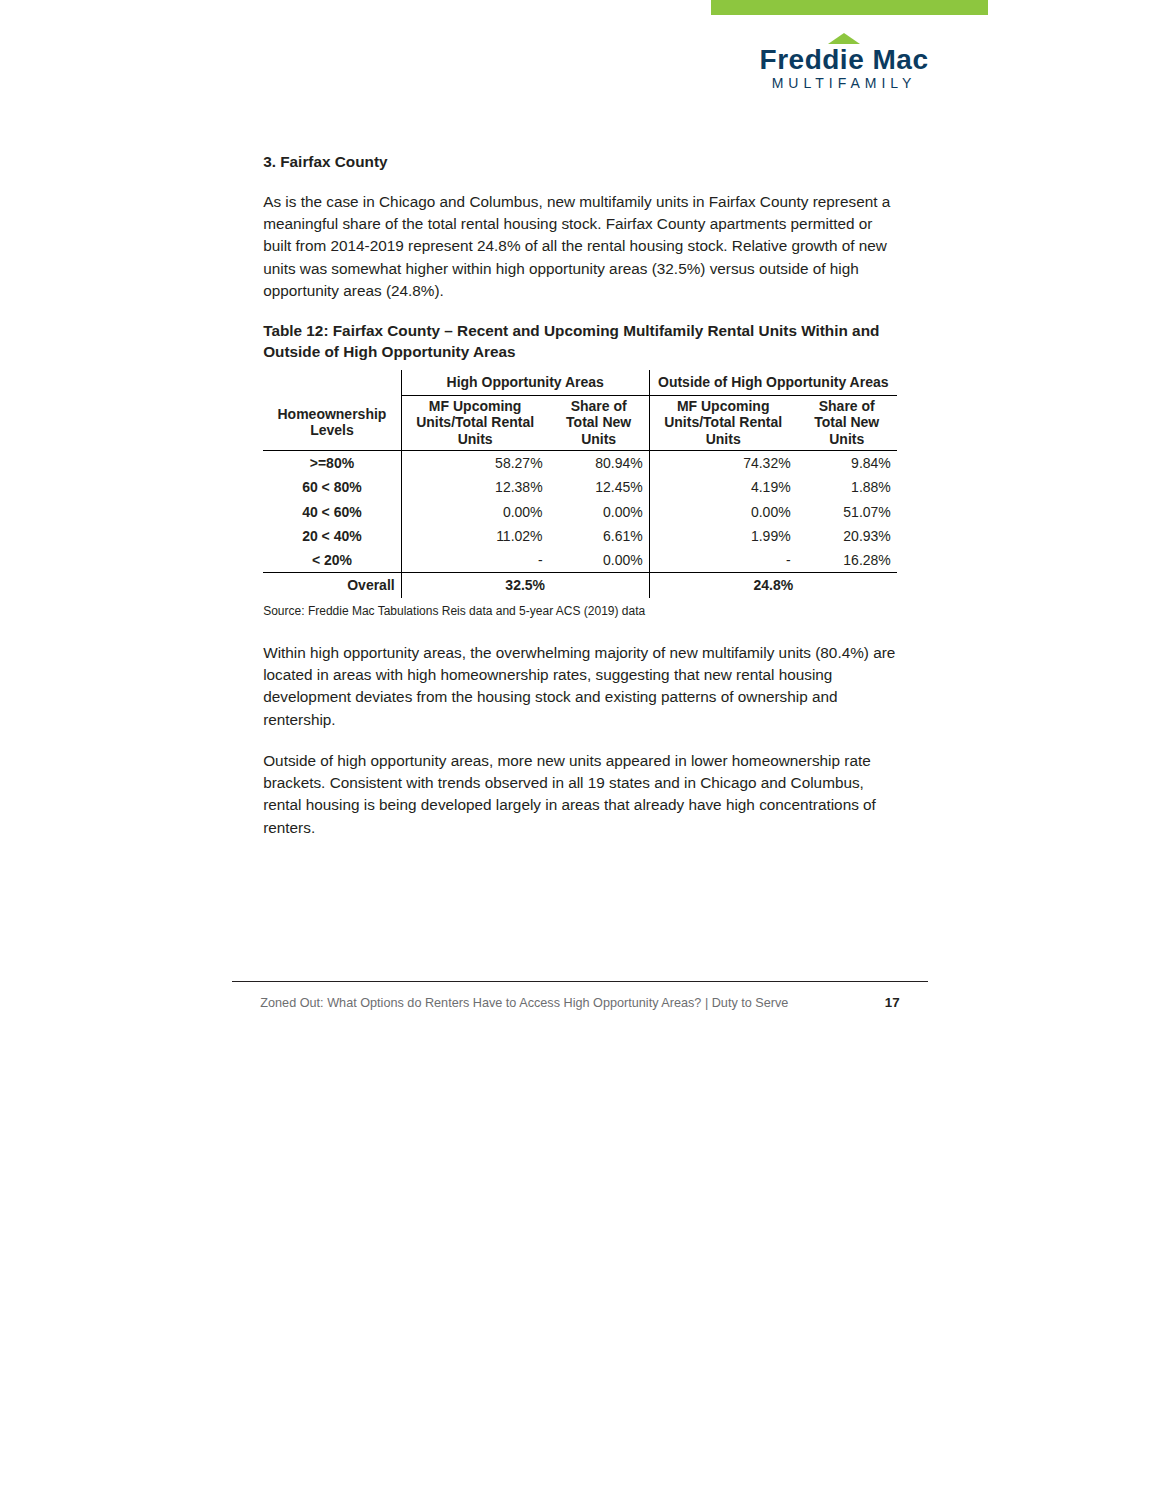Freddie Mac
MULTIFAMILY
3. Fairfax County
As is the case in Chicago and Columbus, new multifamily units in Fairfax County represent a meaningful share of the total rental housing stock. Fairfax County apartments permitted or built from 2014-2019 represent 24.8% of all the rental housing stock. Relative growth of new units was somewhat higher within high opportunity areas (32.5%) versus outside of high opportunity areas (24.8%).
Table 12: Fairfax County – Recent and Upcoming Multifamily Rental Units Within and Outside of High Opportunity Areas
| | High Opportunity Areas | Outside of High Opportunity Areas |
| --- | --- | --- |
| Homeownership Levels | MF Upcoming Units/Total Rental Units | Share of Total New Units | MF Upcoming Units/Total Rental Units | Share of Total New Units |
| >=80% | 58.27% | 80.94% | 74.32% | 9.84% |
| 60 < 80% | 12.38% | 12.45% | 4.19% | 1.88% |
| 40 < 60% | 0.00% | 0.00% | 0.00% | 51.07% |
| 20 < 40% | 11.02% | 6.61% | 1.99% | 20.93% |
| < 20% | - | 0.00% | - | 16.28% |
| Overall | 32.5% | 24.8% |
Source: Freddie Mac Tabulations Reis data and 5-year ACS (2019) data
Within high opportunity areas, the overwhelming majority of new multifamily units (80.4%) are located in areas with high homeownership rates, suggesting that new rental housing development deviates from the housing stock and existing patterns of ownership and rentership.
Outside of high opportunity areas, more new units appeared in lower homeownership rate brackets. Consistent with trends observed in all 19 states and in Chicago and Columbus, rental housing is being developed largely in areas that already have high concentrations of renters.
Zoned Out: What Options do Renters Have to Access High Opportunity Areas? | Duty to Serve
17